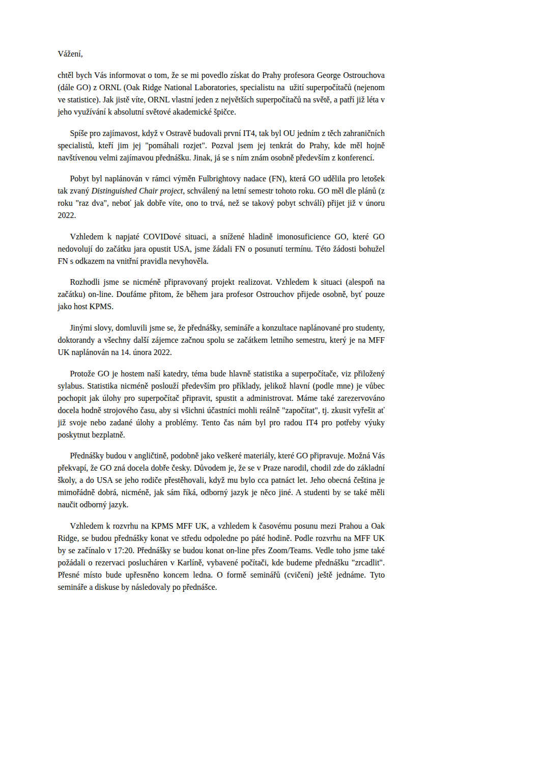Vážení,
chtěl bych Vás informovat o tom, že se mi povedlo získat do Prahy profesora George Ostrouchova (dále GO) z ORNL (Oak Ridge National Laboratories, specialistu na užití superpočítačů (nejenom ve statistice). Jak jistě víte, ORNL vlastní jeden z největších superpočítačů na světě, a patří již léta v jeho využívání k absolutní světové akademické špičce.
Spíše pro zajímavost, když v Ostravě budovali první IT4, tak byl OU jedním z těch zahraničních specialistů, kteří jim jej "pomáhali rozjet". Pozval jsem jej tenkrát do Prahy, kde měl hojně navštívenou velmi zajímavou přednášku. Jinak, já se s ním znám osobně především z konferencí.
Pobyt byl naplánován v rámci výměn Fulbrightovy nadace (FN), která GO udělila pro letošek tak zvaný Distinguished Chair project, schválený na letní semestr tohoto roku. GO měl dle plánů (z roku "raz dva", neboť jak dobře víte, ono to trvá, než se takový pobyt schválí) přijet již v únoru 2022.
Vzhledem k napjaté COVIDové situaci, a snížené hladině imonosuficience GO, které GO nedovolují do začátku jara opustit USA, jsme žádali FN o posunutí termínu. Této žádosti bohužel FN s odkazem na vnitřní pravidla nevyhověla.
Rozhodli jsme se nicméně připravovaný projekt realizovat. Vzhledem k situaci (alespoň na začátku) on-line. Doufáme přitom, že během jara profesor Ostrouchov přijede osobně, byť pouze jako host KPMS.
Jinými slovy, domluvili jsme se, že přednášky, semináře a konzultace naplánované pro studenty, doktorandy a všechny další zájemce začnou spolu se začátkem letního semestru, který je na MFF UK naplánován na 14. února 2022.
Protože GO je hostem naší katedry, téma bude hlavně statistika a superpočítače, viz přiložený sylabus. Statistika nicméně poslouží především pro příklady, jelikož hlavní (podle mne) je vůbec pochopit jak úlohy pro superpočítač připravit, spustit a administrovat. Máme také zarezervováno docela hodně strojového času, aby si všichni účastníci mohli reálně "započítat", tj. zkusit vyřešit ať již svoje nebo zadané úlohy a problémy. Tento čas nám byl pro radou IT4 pro potřeby výuky poskytnut bezplatně.
Přednášky budou v angličtině, podobně jako veškeré materiály, které GO připravuje. Možná Vás překvapí, že GO zná docela dobře česky. Důvodem je, že se v Praze narodil, chodil zde do základní školy, a do USA se jeho rodiče přestěhovali, když mu bylo cca patnáct let. Jeho obecná čeština je mimořádně dobrá, nicméně, jak sám říká, odborný jazyk je něco jiné. A studenti by se také měli naučit odborný jazyk.
Vzhledem k rozvrhu na KPMS MFF UK, a vzhledem k časovému posunu mezi Prahou a Oak Ridge, se budou přednášky konat ve středu odpoledne po páté hodině. Podle rozvrhu na MFF UK by se začínalo v 17:20. Přednášky se budou konat on-line přes Zoom/Teams. Vedle toho jsme také požádali o rezervaci poslucháren v Karlíně, vybavené počítači, kde budeme přednášku "zrcadlit". Přesné místo bude upřesněno koncem ledna. O formě seminářů (cvičení) ještě jednáme. Tyto semináře a diskuse by následovaly po přednášce.